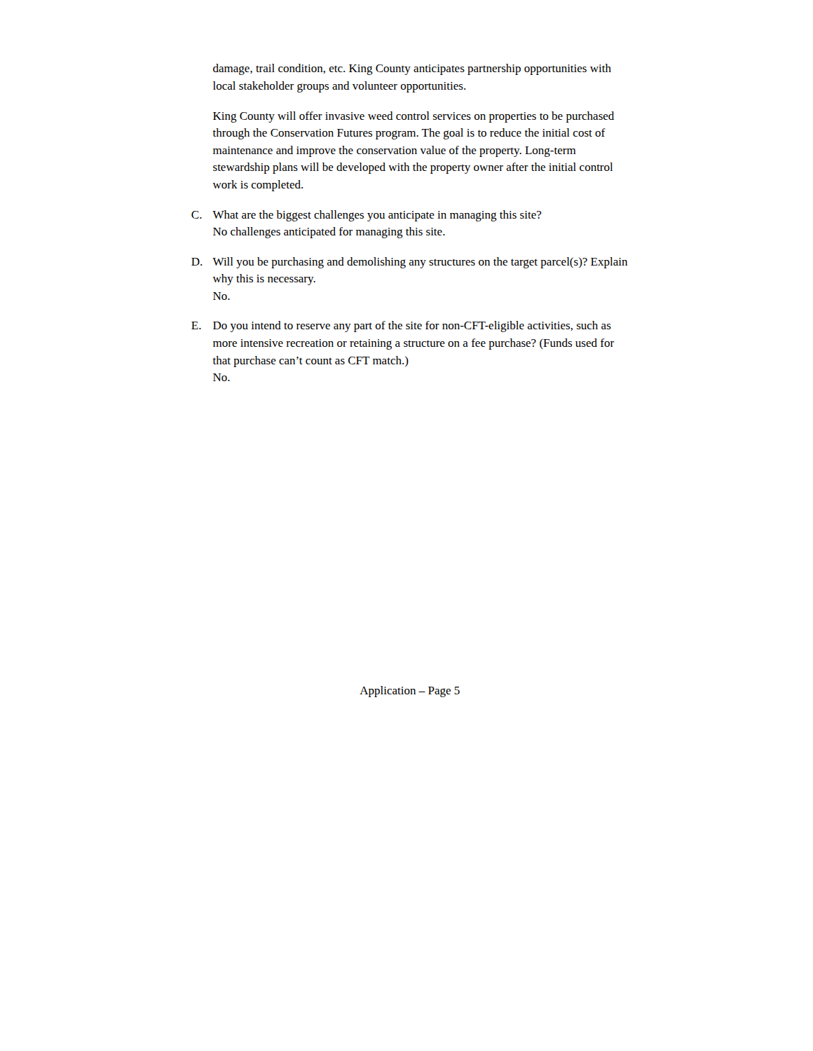damage, trail condition, etc. King County anticipates partnership opportunities with local stakeholder groups and volunteer opportunities.
King County will offer invasive weed control services on properties to be purchased through the Conservation Futures program. The goal is to reduce the initial cost of maintenance and improve the conservation value of the property. Long-term stewardship plans will be developed with the property owner after the initial control work is completed.
C. What are the biggest challenges you anticipate in managing this site?
No challenges anticipated for managing this site.
D. Will you be purchasing and demolishing any structures on the target parcel(s)? Explain why this is necessary.
No.
E. Do you intend to reserve any part of the site for non-CFT-eligible activities, such as more intensive recreation or retaining a structure on a fee purchase? (Funds used for that purchase can’t count as CFT match.)
No.
Application – Page 5